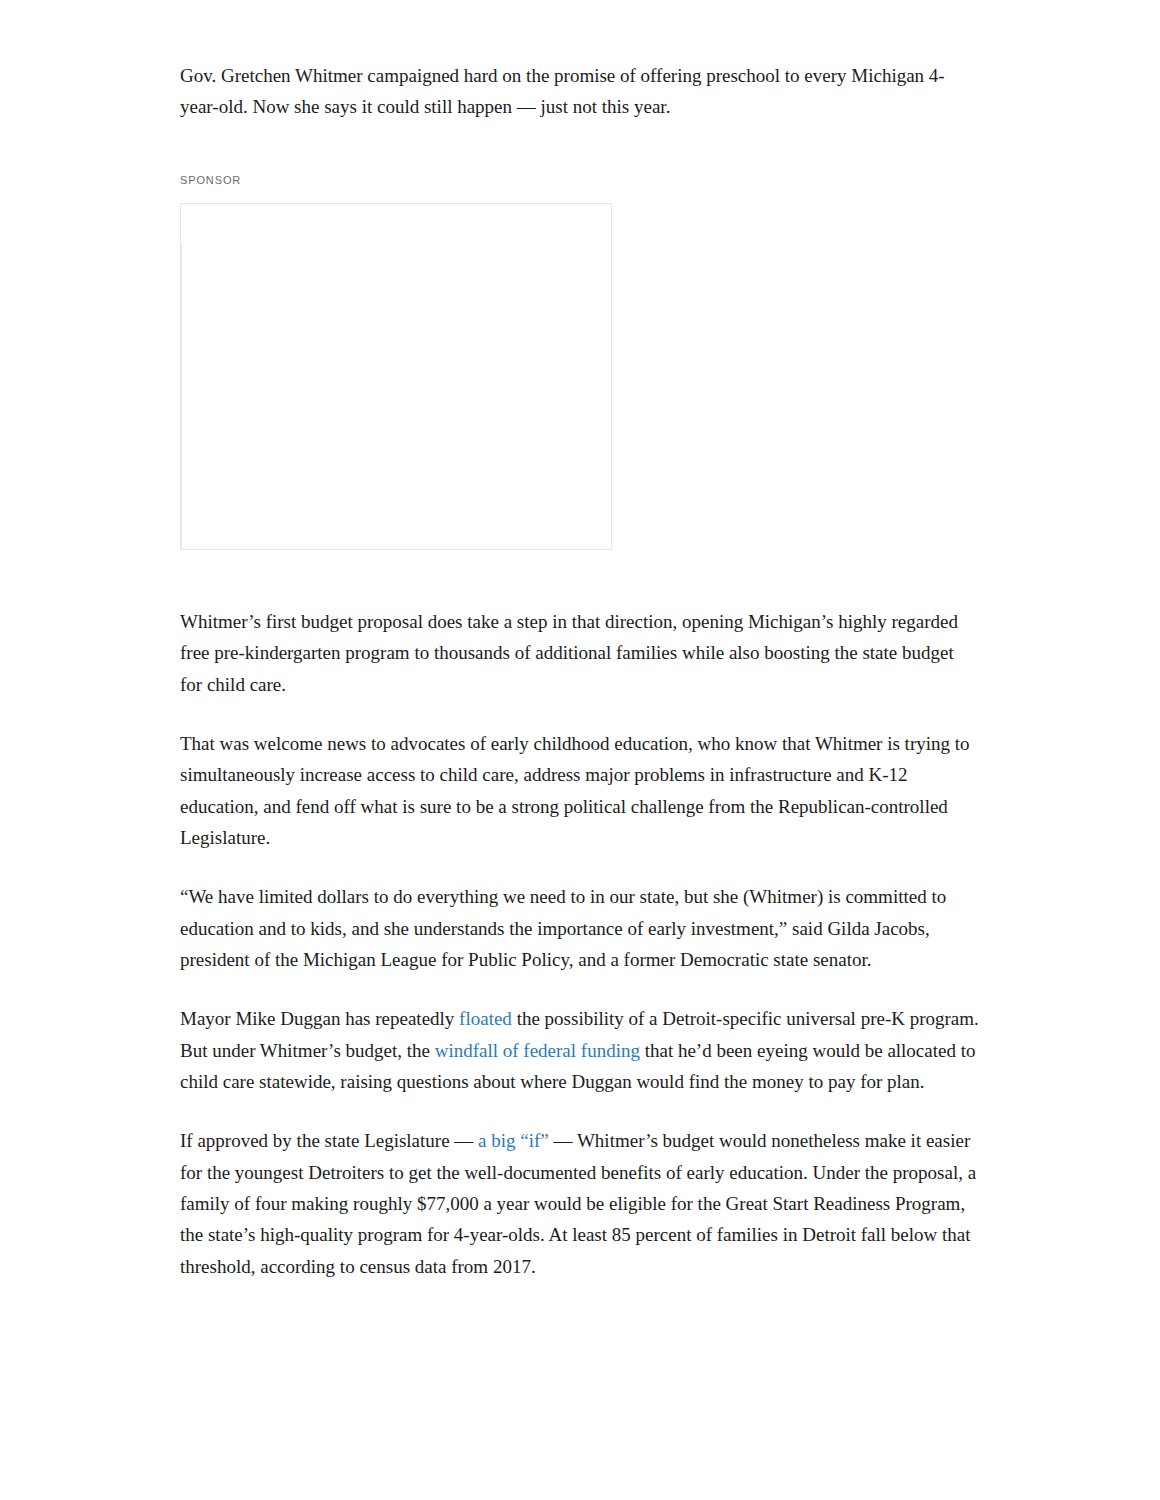Gov. Gretchen Whitmer campaigned hard on the promise of offering preschool to every Michigan 4-year-old. Now she says it could still happen — just not this year.
Sponsor
Whitmer’s first budget proposal does take a step in that direction, opening Michigan’s highly regarded free pre-kindergarten program to thousands of additional families while also boosting the state budget for child care.
That was welcome news to advocates of early childhood education, who know that Whitmer is trying to simultaneously increase access to child care, address major problems in infrastructure and K-12 education, and fend off what is sure to be a strong political challenge from the Republican-controlled Legislature.
“We have limited dollars to do everything we need to in our state, but she (Whitmer) is committed to education and to kids, and she understands the importance of early investment,” said Gilda Jacobs, president of the Michigan League for Public Policy, and a former Democratic state senator.
Mayor Mike Duggan has repeatedly floated the possibility of a Detroit-specific universal pre-K program. But under Whitmer’s budget, the windfall of federal funding that he’d been eyeing would be allocated to child care statewide, raising questions about where Duggan would find the money to pay for plan.
If approved by the state Legislature — a big “if” — Whitmer’s budget would nonetheless make it easier for the youngest Detroiters to get the well-documented benefits of early education. Under the proposal, a family of four making roughly $77,000 a year would be eligible for the Great Start Readiness Program, the state’s high-quality program for 4-year-olds. At least 85 percent of families in Detroit fall below that threshold, according to census data from 2017.